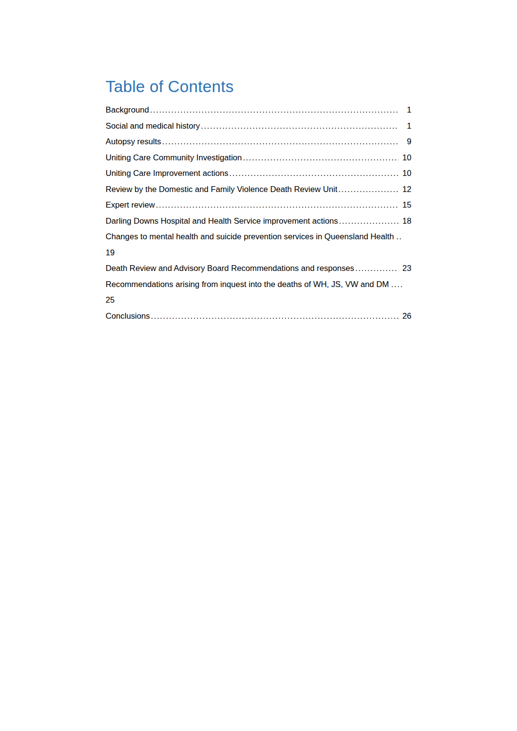Table of Contents
Background.................................................................................................................. 1
Social and medical history......................................................................................... 1
Autopsy results......................................................................................................... 9
Uniting Care Community Investigation....................................................................... 10
Uniting Care Improvement actions............................................................................ 10
Review by the Domestic and Family Violence Death Review Unit............................ 12
Expert review.......................................................................................................... 15
Darling Downs Hospital and Health Service improvement actions............................ 18
Changes to mental health and suicide prevention services in Queensland Health .. 19
Death Review and Advisory Board Recommendations and responses..................... 23
Recommendations arising from inquest into the deaths of WH, JS, VW and DM .... 25
Conclusions............................................................................................................. 26